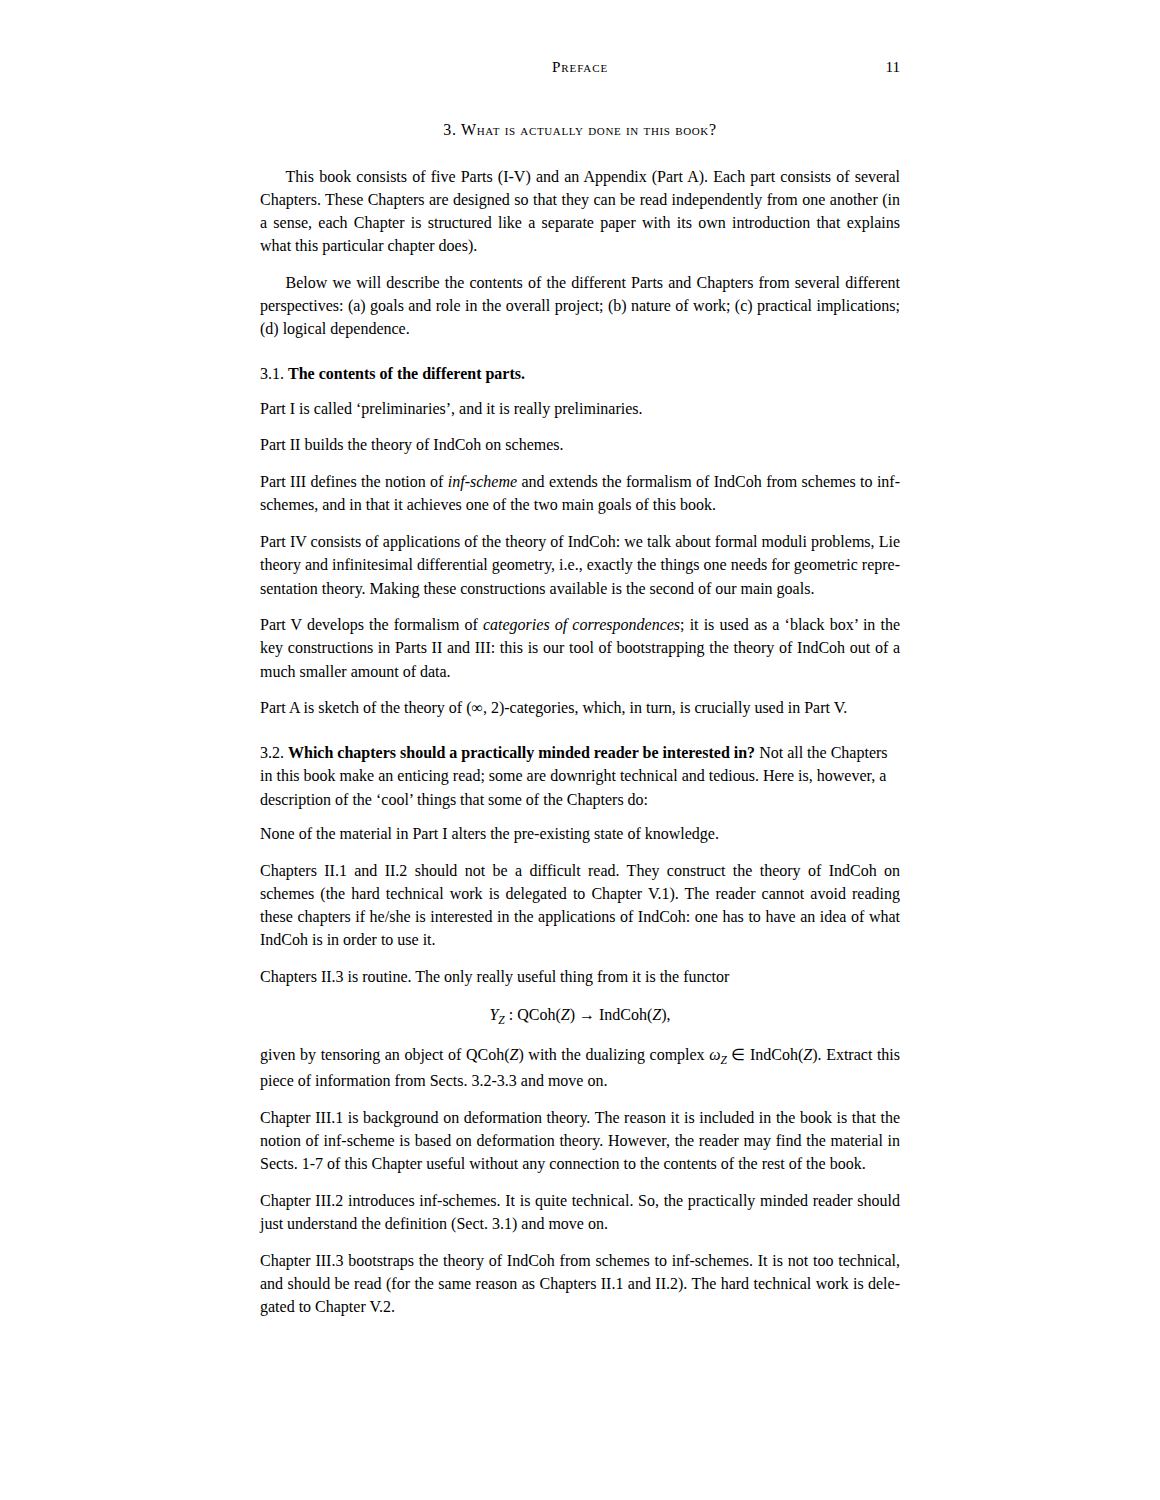Preface 11
3. What is actually done in this book?
This book consists of five Parts (I-V) and an Appendix (Part A). Each part consists of several Chapters. These Chapters are designed so that they can be read independently from one another (in a sense, each Chapter is structured like a separate paper with its own introduction that explains what this particular chapter does).
Below we will describe the contents of the different Parts and Chapters from several different perspectives: (a) goals and role in the overall project; (b) nature of work; (c) practical implications; (d) logical dependence.
3.1. The contents of the different parts.
Part I is called ‘preliminaries’, and it is really preliminaries.
Part II builds the theory of IndCoh on schemes.
Part III defines the notion of inf-scheme and extends the formalism of IndCoh from schemes to inf-schemes, and in that it achieves one of the two main goals of this book.
Part IV consists of applications of the theory of IndCoh: we talk about formal moduli problems, Lie theory and infinitesimal differential geometry, i.e., exactly the things one needs for geometric representation theory. Making these constructions available is the second of our main goals.
Part V develops the formalism of categories of correspondences; it is used as a ‘black box’ in the key constructions in Parts II and III: this is our tool of bootstrapping the theory of IndCoh out of a much smaller amount of data.
Part A is sketch of the theory of (∞, 2)-categories, which, in turn, is crucially used in Part V.
3.2. Which chapters should a practically minded reader be interested in? Not all the Chapters in this book make an enticing read; some are downright technical and tedious. Here is, however, a description of the ‘cool’ things that some of the Chapters do:
None of the material in Part I alters the pre-existing state of knowledge.
Chapters II.1 and II.2 should not be a difficult read. They construct the theory of IndCoh on schemes (the hard technical work is delegated to Chapter V.1). The reader cannot avoid reading these chapters if he/she is interested in the applications of IndCoh: one has to have an idea of what IndCoh is in order to use it.
Chapters II.3 is routine. The only really useful thing from it is the functor
ΥZ : QCoh(Z) → IndCoh(Z),
given by tensoring an object of QCoh(Z) with the dualizing complex ωZ ∈ IndCoh(Z). Extract this piece of information from Sects. 3.2-3.3 and move on.
Chapter III.1 is background on deformation theory. The reason it is included in the book is that the notion of inf-scheme is based on deformation theory. However, the reader may find the material in Sects. 1-7 of this Chapter useful without any connection to the contents of the rest of the book.
Chapter III.2 introduces inf-schemes. It is quite technical. So, the practically minded reader should just understand the definition (Sect. 3.1) and move on.
Chapter III.3 bootstraps the theory of IndCoh from schemes to inf-schemes. It is not too technical, and should be read (for the same reason as Chapters II.1 and II.2). The hard technical work is delegated to Chapter V.2.